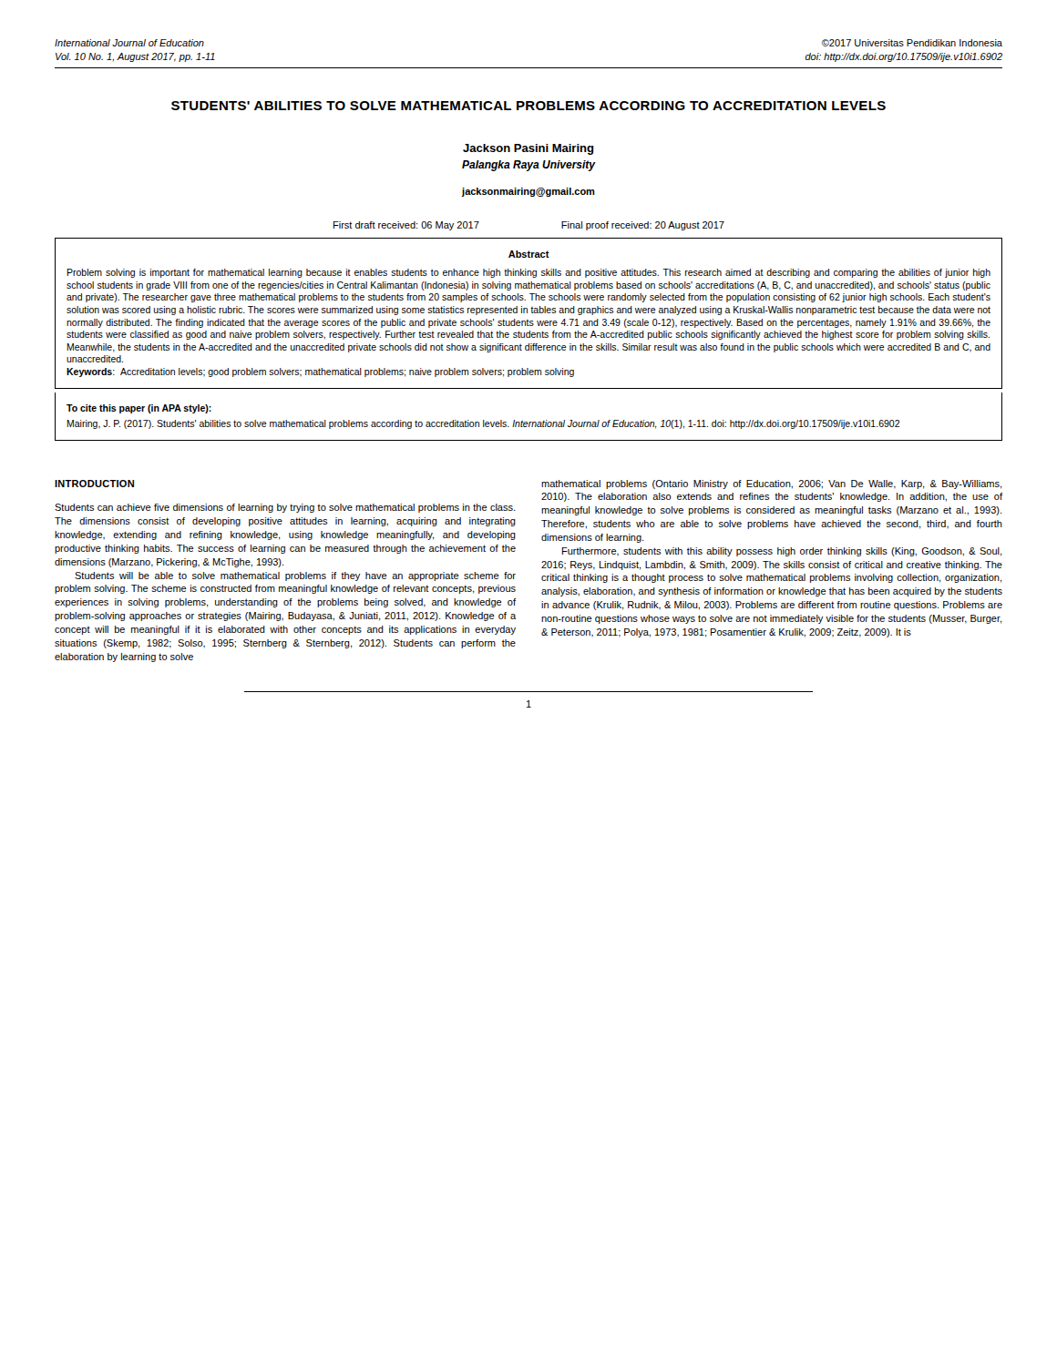International Journal of Education
Vol. 10 No. 1, August 2017, pp. 1-11
©2017 Universitas Pendidikan Indonesia
doi: http://dx.doi.org/10.17509/ije.v10i1.6902
STUDENTS' ABILITIES TO SOLVE MATHEMATICAL PROBLEMS ACCORDING TO ACCREDITATION LEVELS
Jackson Pasini Mairing
Palangka Raya University
jacksonmairing@gmail.com
First draft received: 06 May 2017 Final proof received: 20 August 2017
Abstract
Problem solving is important for mathematical learning because it enables students to enhance high thinking skills and positive attitudes. This research aimed at describing and comparing the abilities of junior high school students in grade VIII from one of the regencies/cities in Central Kalimantan (Indonesia) in solving mathematical problems based on schools' accreditations (A, B, C, and unaccredited), and schools' status (public and private). The researcher gave three mathematical problems to the students from 20 samples of schools. The schools were randomly selected from the population consisting of 62 junior high schools. Each student's solution was scored using a holistic rubric. The scores were summarized using some statistics represented in tables and graphics and were analyzed using a Kruskal-Wallis nonparametric test because the data were not normally distributed. The finding indicated that the average scores of the public and private schools' students were 4.71 and 3.49 (scale 0-12), respectively. Based on the percentages, namely 1.91% and 39.66%, the students were classified as good and naive problem solvers, respectively. Further test revealed that the students from the A-accredited public schools significantly achieved the highest score for problem solving skills. Meanwhile, the students in the A-accredited and the unaccredited private schools did not show a significant difference in the skills. Similar result was also found in the public schools which were accredited B and C, and unaccredited.
Keywords: Accreditation levels; good problem solvers; mathematical problems; naive problem solvers; problem solving
To cite this paper (in APA style):
Mairing, J. P. (2017). Students' abilities to solve mathematical problems according to accreditation levels. International Journal of Education, 10(1), 1-11. doi: http://dx.doi.org/10.17509/ije.v10i1.6902
INTRODUCTION
Students can achieve five dimensions of learning by trying to solve mathematical problems in the class. The dimensions consist of developing positive attitudes in learning, acquiring and integrating knowledge, extending and refining knowledge, using knowledge meaningfully, and developing productive thinking habits. The success of learning can be measured through the achievement of the dimensions (Marzano, Pickering, & McTighe, 1993).
Students will be able to solve mathematical problems if they have an appropriate scheme for problem solving. The scheme is constructed from meaningful knowledge of relevant concepts, previous experiences in solving problems, understanding of the problems being solved, and knowledge of problem-solving approaches or strategies (Mairing, Budayasa, & Juniati, 2011, 2012). Knowledge of a concept will be meaningful if it is elaborated with other concepts and its applications in everyday situations (Skemp, 1982; Solso, 1995; Sternberg & Sternberg, 2012). Students can perform the elaboration by learning to solve
mathematical problems (Ontario Ministry of Education, 2006; Van De Walle, Karp, & Bay-Williams, 2010). The elaboration also extends and refines the students' knowledge. In addition, the use of meaningful knowledge to solve problems is considered as meaningful tasks (Marzano et al., 1993). Therefore, students who are able to solve problems have achieved the second, third, and fourth dimensions of learning.
Furthermore, students with this ability possess high order thinking skills (King, Goodson, & Soul, 2016; Reys, Lindquist, Lambdin, & Smith, 2009). The skills consist of critical and creative thinking. The critical thinking is a thought process to solve mathematical problems involving collection, organization, analysis, elaboration, and synthesis of information or knowledge that has been acquired by the students in advance (Krulik, Rudnik, & Milou, 2003). Problems are different from routine questions. Problems are non-routine questions whose ways to solve are not immediately visible for the students (Musser, Burger, & Peterson, 2011; Polya, 1973, 1981; Posamentier & Krulik, 2009; Zeitz, 2009). It is
1